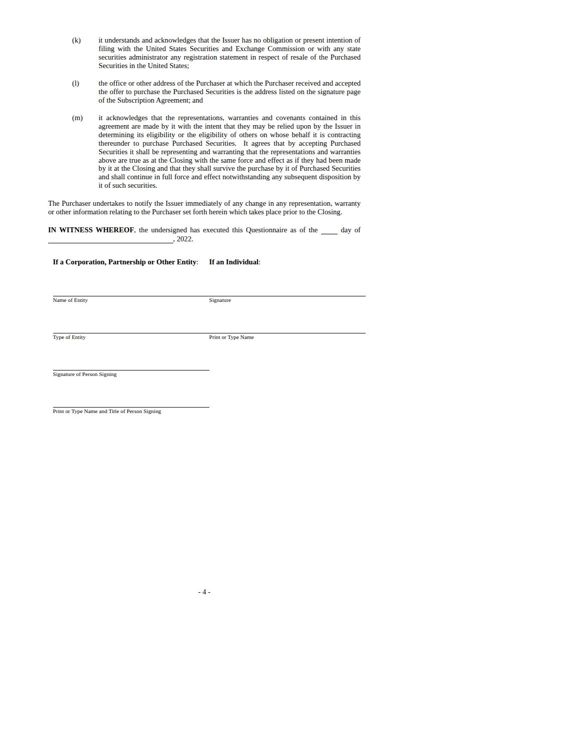(k)
it understands and acknowledges that the Issuer has no obligation or present intention of filing with the United States Securities and Exchange Commission or with any state securities administrator any registration statement in respect of resale of the Purchased Securities in the United States;
(l)
the office or other address of the Purchaser at which the Purchaser received and accepted the offer to purchase the Purchased Securities is the address listed on the signature page of the Subscription Agreement; and
(m)
it acknowledges that the representations, warranties and covenants contained in this agreement are made by it with the intent that they may be relied upon by the Issuer in determining its eligibility or the eligibility of others on whose behalf it is contracting thereunder to purchase Purchased Securities. It agrees that by accepting Purchased Securities it shall be representing and warranting that the representations and warranties above are true as at the Closing with the same force and effect as if they had been made by it at the Closing and that they shall survive the purchase by it of Purchased Securities and shall continue in full force and effect notwithstanding any subsequent disposition by it of such securities.
The Purchaser undertakes to notify the Issuer immediately of any change in any representation, warranty or other information relating to the Purchaser set forth herein which takes place prior to the Closing.
IN WITNESS WHEREOF, the undersigned has executed this Questionnaire as of the day of , 2022.
| If a Corporation, Partnership or Other Entity : | If an Individual : |
| Name of Entity | Signature |
| Type of Entity | Print or Type Name |
| Signature of Person Signing | |
| Print or Type Name and Title of Person Signing | |
- 4 -